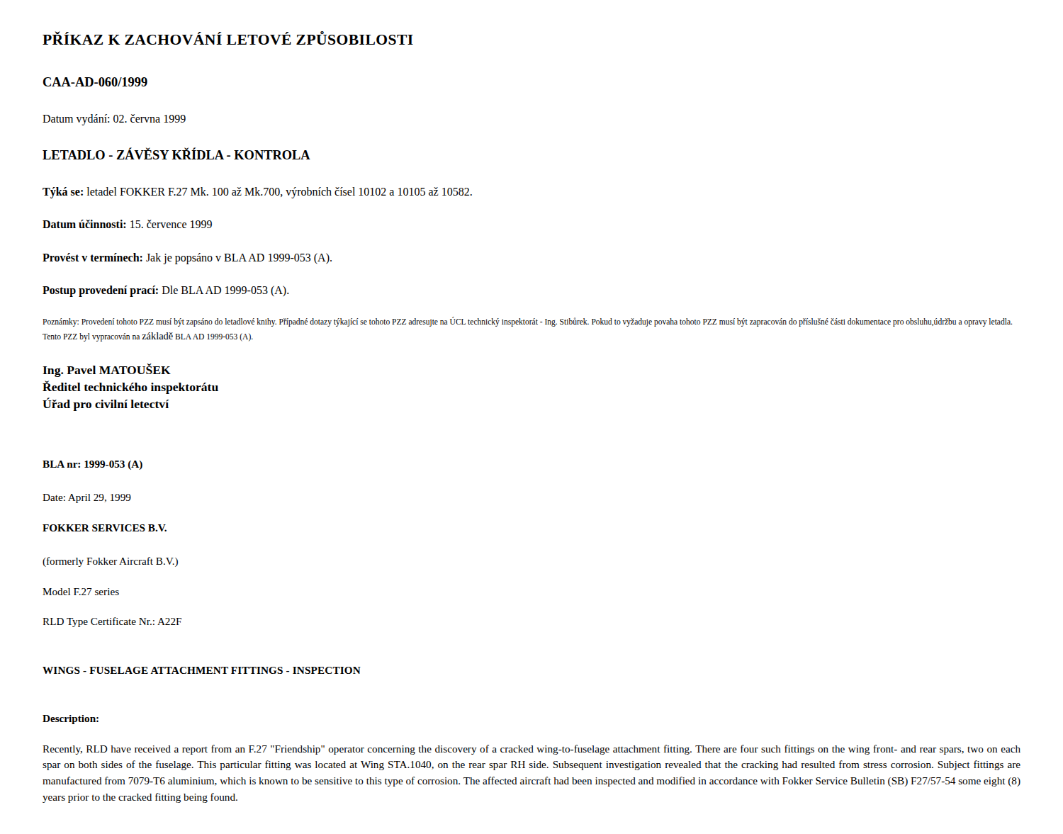PŘÍKAZ K ZACHOVÁNÍ LETOVÉ ZPŮSOBILOSTI
CAA-AD-060/1999
Datum vydání: 02. června 1999
LETADLO - ZÁVĚSY KŘÍDLA - KONTROLA
Týká se: letadel FOKKER F.27 Mk. 100 až Mk.700, výrobních čísel 10102 a 10105 až 10582.
Datum účinnosti: 15. července 1999
Provést v termínech: Jak je popsáno v BLA AD 1999-053 (A).
Postup provedení prací: Dle BLA AD 1999-053 (A).
Poznámky: Provedení tohoto PZZ musí být zapsáno do letadlové knihy. Případné dotazy týkající se tohoto PZZ adresujte na ÚCL technický inspektorát - Ing. Stibůrek. Pokud to vyžaduje povaha tohoto PZZ musí být zapracován do příslušné části dokumentace pro obsluhu,údržbu a opravy letadla. Tento PZZ byl vypracován na základě BLA AD 1999-053 (A).
Ing. Pavel MATOUŠEK
Ředitel technického inspektorátu
Úřad pro civilní letectví
BLA nr: 1999-053 (A)
Date: April 29, 1999
FOKKER SERVICES B.V.
(formerly Fokker Aircraft B.V.)
Model F.27 series
RLD Type Certificate Nr.: A22F
WINGS - FUSELAGE ATTACHMENT FITTINGS - INSPECTION
Description:
Recently, RLD have received a report from an F.27 "Friendship" operator concerning the discovery of a cracked wing-to-fuselage attachment fitting. There are four such fittings on the wing front- and rear spars, two on each spar on both sides of the fuselage. This particular fitting was located at Wing STA.1040, on the rear spar RH side. Subsequent investigation revealed that the cracking had resulted from stress corrosion. Subject fittings are manufactured from 7079-T6 aluminium, which is known to be sensitive to this type of corrosion. The affected aircraft had been inspected and modified in accordance with Fokker Service Bulletin (SB) F27/57-54 some eight (8) years prior to the cracked fitting being found.